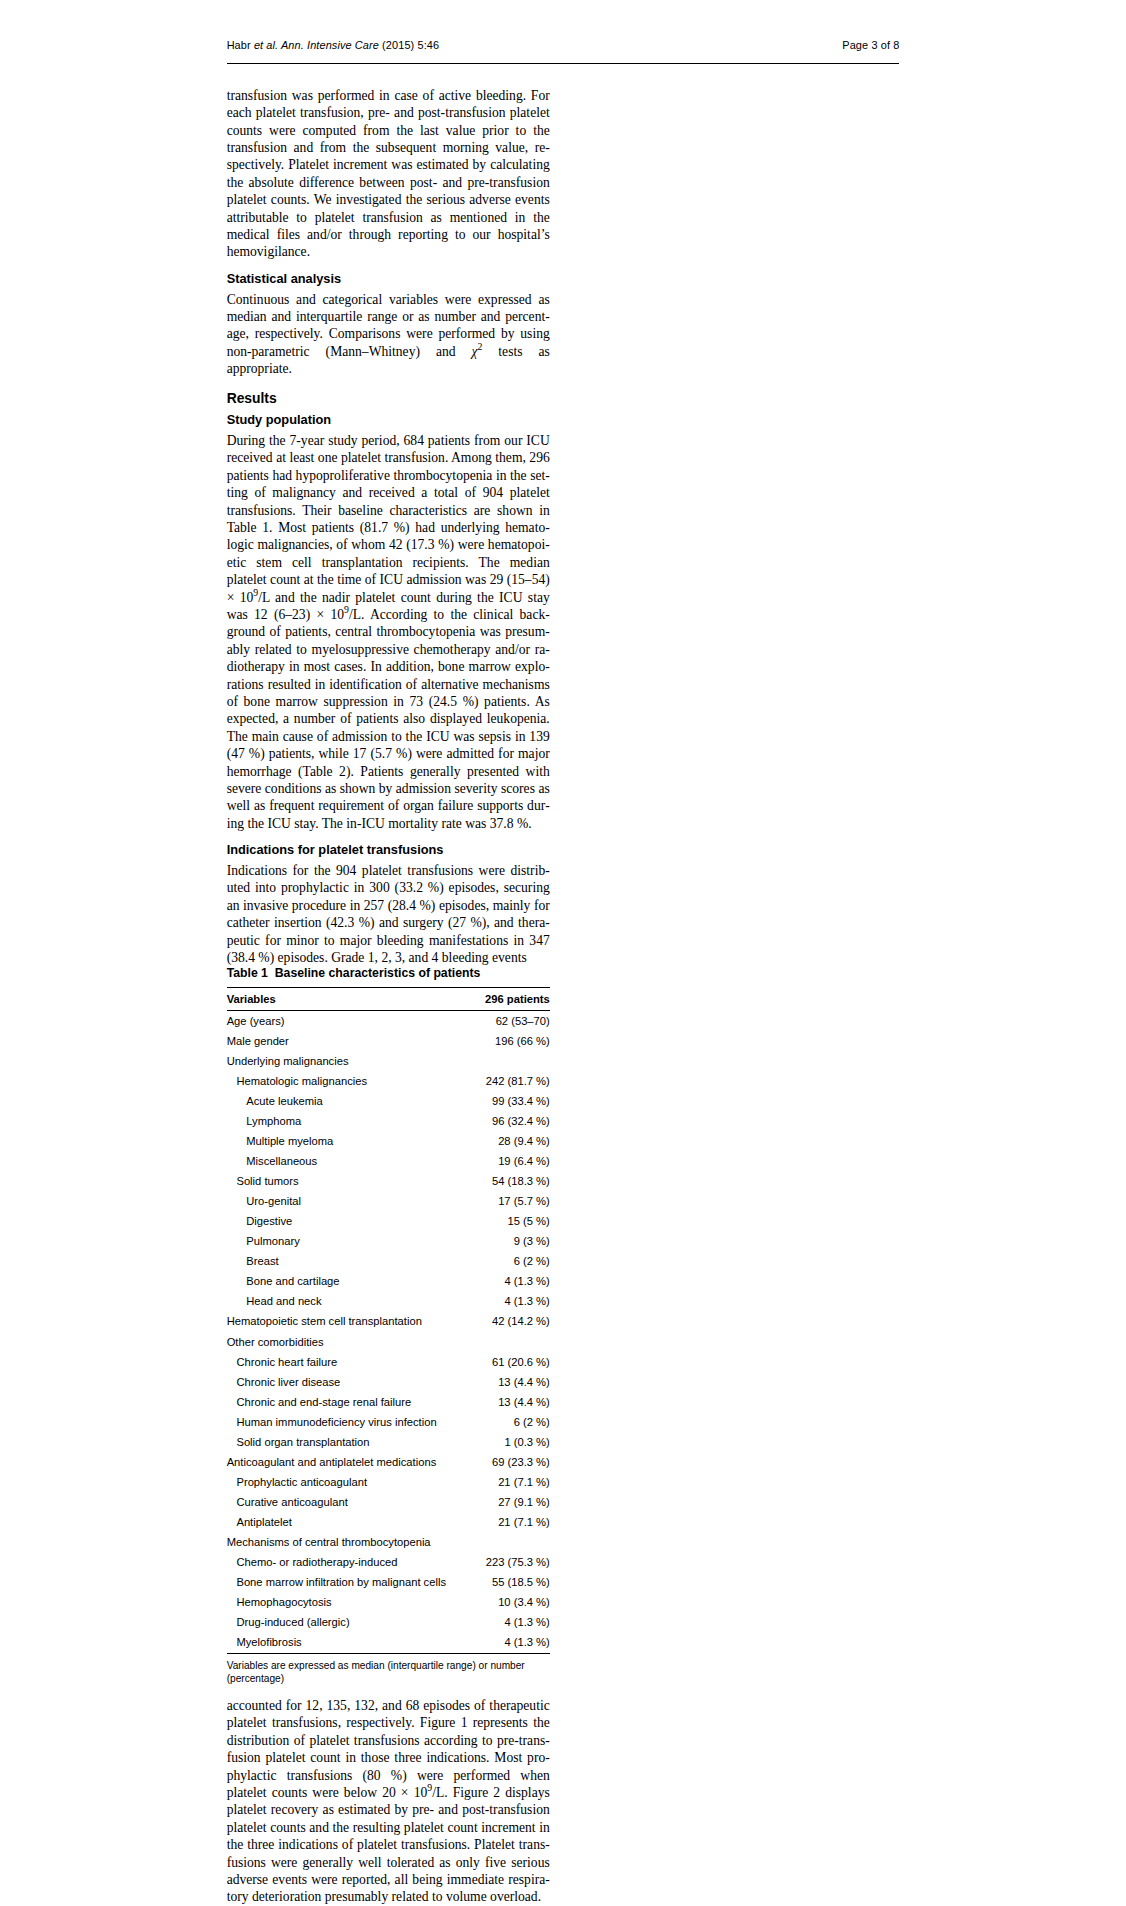Habr et al. Ann. Intensive Care (2015) 5:46
Page 3 of 8
transfusion was performed in case of active bleeding. For each platelet transfusion, pre- and post-transfusion platelet counts were computed from the last value prior to the transfusion and from the subsequent morning value, respectively. Platelet increment was estimated by calculating the absolute difference between post- and pre-transfusion platelet counts. We investigated the serious adverse events attributable to platelet transfusion as mentioned in the medical files and/or through reporting to our hospital’s hemovigilance.
Statistical analysis
Continuous and categorical variables were expressed as median and interquartile range or as number and percentage, respectively. Comparisons were performed by using non-parametric (Mann–Whitney) and χ2 tests as appropriate.
Results
Study population
During the 7-year study period, 684 patients from our ICU received at least one platelet transfusion. Among them, 296 patients had hypoproliferative thrombocytopenia in the setting of malignancy and received a total of 904 platelet transfusions. Their baseline characteristics are shown in Table 1. Most patients (81.7 %) had underlying hematologic malignancies, of whom 42 (17.3 %) were hematopoietic stem cell transplantation recipients. The median platelet count at the time of ICU admission was 29 (15–54) × 109/L and the nadir platelet count during the ICU stay was 12 (6–23) × 109/L. According to the clinical background of patients, central thrombocytopenia was presumably related to myelosuppressive chemotherapy and/or radiotherapy in most cases. In addition, bone marrow explorations resulted in identification of alternative mechanisms of bone marrow suppression in 73 (24.5 %) patients. As expected, a number of patients also displayed leukopenia. The main cause of admission to the ICU was sepsis in 139 (47 %) patients, while 17 (5.7 %) were admitted for major hemorrhage (Table 2). Patients generally presented with severe conditions as shown by admission severity scores as well as frequent requirement of organ failure supports during the ICU stay. The in-ICU mortality rate was 37.8 %.
Indications for platelet transfusions
Indications for the 904 platelet transfusions were distributed into prophylactic in 300 (33.2 %) episodes, securing an invasive procedure in 257 (28.4 %) episodes, mainly for catheter insertion (42.3 %) and surgery (27 %), and therapeutic for minor to major bleeding manifestations in 347 (38.4 %) episodes. Grade 1, 2, 3, and 4 bleeding events
Table 1 Baseline characteristics of patients
| Variables | 296 patients |
| --- | --- |
| Age (years) | 62 (53–70) |
| Male gender | 196 (66 %) |
| Underlying malignancies | |
| Hematologic malignancies | 242 (81.7 %) |
| Acute leukemia | 99 (33.4 %) |
| Lymphoma | 96 (32.4 %) |
| Multiple myeloma | 28 (9.4 %) |
| Miscellaneous | 19 (6.4 %) |
| Solid tumors | 54 (18.3 %) |
| Uro-genital | 17 (5.7 %) |
| Digestive | 15 (5 %) |
| Pulmonary | 9 (3 %) |
| Breast | 6 (2 %) |
| Bone and cartilage | 4 (1.3 %) |
| Head and neck | 4 (1.3 %) |
| Hematopoietic stem cell transplantation | 42 (14.2 %) |
| Other comorbidities | |
| Chronic heart failure | 61 (20.6 %) |
| Chronic liver disease | 13 (4.4 %) |
| Chronic and end-stage renal failure | 13 (4.4 %) |
| Human immunodeficiency virus infection | 6 (2 %) |
| Solid organ transplantation | 1 (0.3 %) |
| Anticoagulant and antiplatelet medications | 69 (23.3 %) |
| Prophylactic anticoagulant | 21 (7.1 %) |
| Curative anticoagulant | 27 (9.1 %) |
| Antiplatelet | 21 (7.1 %) |
| Mechanisms of central thrombocytopenia | |
| Chemo- or radiotherapy-induced | 223 (75.3 %) |
| Bone marrow infiltration by malignant cells | 55 (18.5 %) |
| Hemophagocytosis | 10 (3.4 %) |
| Drug-induced (allergic) | 4 (1.3 %) |
| Myelofibrosis | 4 (1.3 %) |
Variables are expressed as median (interquartile range) or number (percentage)
accounted for 12, 135, 132, and 68 episodes of therapeutic platelet transfusions, respectively. Figure 1 represents the distribution of platelet transfusions according to pre-transfusion platelet count in those three indications. Most prophylactic transfusions (80 %) were performed when platelet counts were below 20 × 109/L. Figure 2 displays platelet recovery as estimated by pre- and post-transfusion platelet counts and the resulting platelet count increment in the three indications of platelet transfusions. Platelet transfusions were generally well tolerated as only five serious adverse events were reported, all being immediate respiratory deterioration presumably related to volume overload.